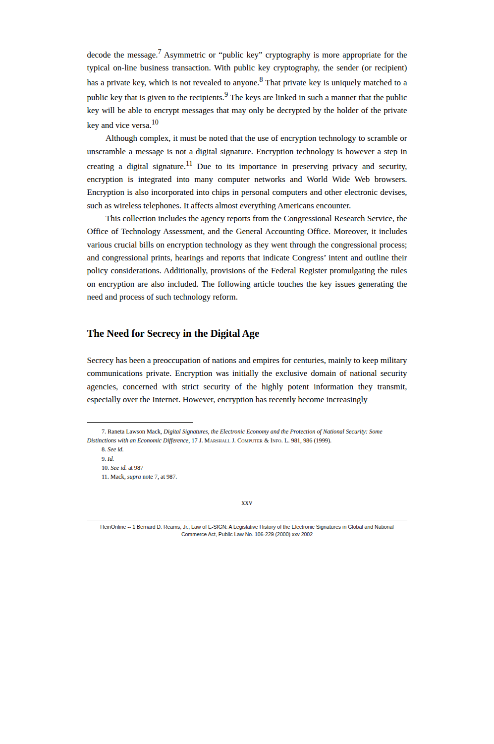decode the message.7 Asymmetric or “public key” cryptography is more appropriate for the typical on-line business transaction. With public key cryptography, the sender (or recipient) has a private key, which is not revealed to anyone.8 That private key is uniquely matched to a public key that is given to the recipients.9 The keys are linked in such a manner that the public key will be able to encrypt messages that may only be decrypted by the holder of the private key and vice versa.10
Although complex, it must be noted that the use of encryption technology to scramble or unscramble a message is not a digital signature. Encryption technology is however a step in creating a digital signature.11 Due to its importance in preserving privacy and security, encryption is integrated into many computer networks and World Wide Web browsers. Encryption is also incorporated into chips in personal computers and other electronic devises, such as wireless telephones. It affects almost everything Americans encounter.
This collection includes the agency reports from the Congressional Research Service, the Office of Technology Assessment, and the General Accounting Office. Moreover, it includes various crucial bills on encryption technology as they went through the congressional process; and congressional prints, hearings and reports that indicate Congress’ intent and outline their policy considerations. Additionally, provisions of the Federal Register promulgating the rules on encryption are also included. The following article touches the key issues generating the need and process of such technology reform.
The Need for Secrecy in the Digital Age
Secrecy has been a preoccupation of nations and empires for centuries, mainly to keep military communications private. Encryption was initially the exclusive domain of national security agencies, concerned with strict security of the highly potent information they transmit, especially over the Internet. However, encryption has recently become increasingly
7. Raneta Lawson Mack, Digital Signatures, the Electronic Economy and the Protection of National Security: Some Distinctions with an Economic Difference, 17 J. Marshall J. Computer & Info. L. 981, 986 (1999).
8. See id.
9. Id.
10. See id. at 987
11. Mack, supra note 7, at 987.
xxv
HeinOnline -- 1 Bernard D. Reams, Jr., Law of E-SIGN: A Legislative History of the Electronic Signatures in Global and National Commerce Act, Public Law No. 106-229 (2000) xxv 2002